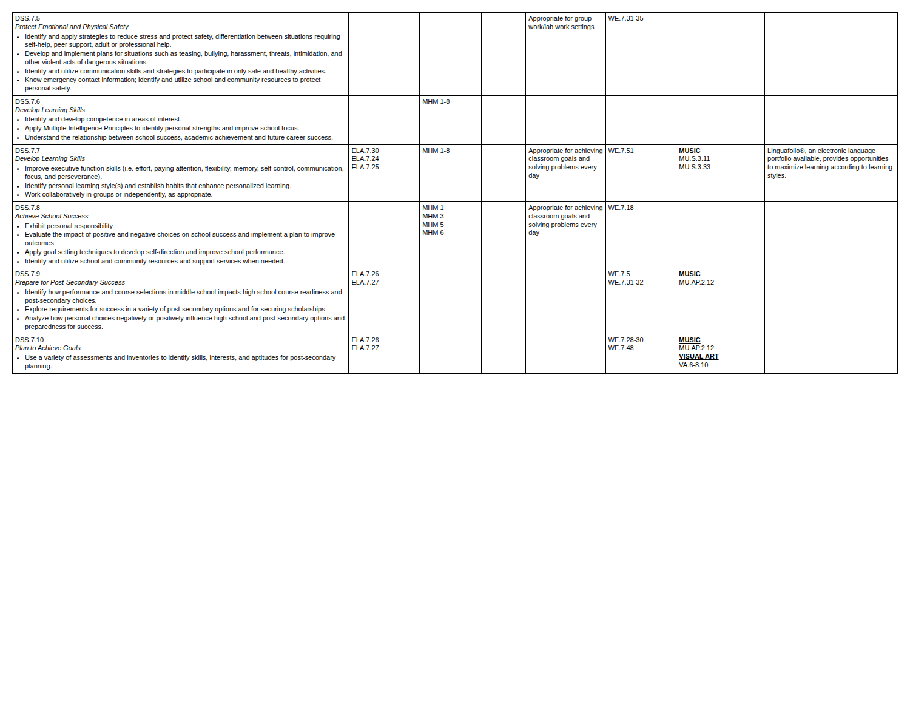| DSS.7.5 Protect Emotional and Physical Safety Identify and apply strategies to reduce stress and protect safety, differentiation between situations requiring self-help, peer support, adult or professional help. Develop and implement plans for situations such as teasing, bullying, harassment, threats, intimidation, and other violent acts of dangerous situations. Identify and utilize communication skills and strategies to participate in only safe and healthy activities. Know emergency contact information; identify and utilize school and community resources to protect personal safety. | | | | Appropriate for group work/lab work settings | WE.7.31-35 | | |
| DSS.7.6 Develop Learning Skills Identify and develop competence in areas of interest. Apply Multiple Intelligence Principles to identify personal strengths and improve school focus. Understand the relationship between school success, academic achievement and future career success. | | MHM 1-8 | | | | | |
| DSS.7.7 Develop Learning Skills Improve executive function skills (i.e. effort, paying attention, flexibility, memory, self-control, communication, focus, and perseverance). Identify personal learning style(s) and establish habits that enhance personalized learning. Work collaboratively in groups or independently, as appropriate. | ELA.7.30 ELA.7.24 ELA.7.25 | MHM 1-8 | | Appropriate for achieving classroom goals and solving problems every day | WE.7.51 | MUSIC MU.S.3.11 MU.S.3.33 | Linguafolio®, an electronic language portfolio available, provides opportunities to maximize learning according to learning styles. |
| DSS.7.8 Achieve School Success Exhibit personal responsibility. Evaluate the impact of positive and negative choices on school success and implement a plan to improve outcomes. Apply goal setting techniques to develop self-direction and improve school performance. Identify and utilize school and community resources and support services when needed. | | MHM 1 MHM 3 MHM 5 MHM 6 | | Appropriate for achieving classroom goals and solving problems every day | WE.7.18 | | |
| DSS.7.9 Prepare for Post-Secondary Success Identify how performance and course selections in middle school impacts high school course readiness and post-secondary choices. Explore requirements for success in a variety of post-secondary options and for securing scholarships. Analyze how personal choices negatively or positively influence high school and post-secondary options and preparedness for success. | ELA.7.26 ELA.7.27 | | | | WE.7.5 WE.7.31-32 | MUSIC MU.AP.2.12 | |
| DSS.7.10 Plan to Achieve Goals Use a variety of assessments and inventories to identify skills, interests, and aptitudes for post-secondary planning. | ELA.7.26 ELA.7.27 | | | | WE.7.28-30 WE.7.48 | MUSIC MU.AP.2.12 VISUAL ART VA.6-8.10 | |